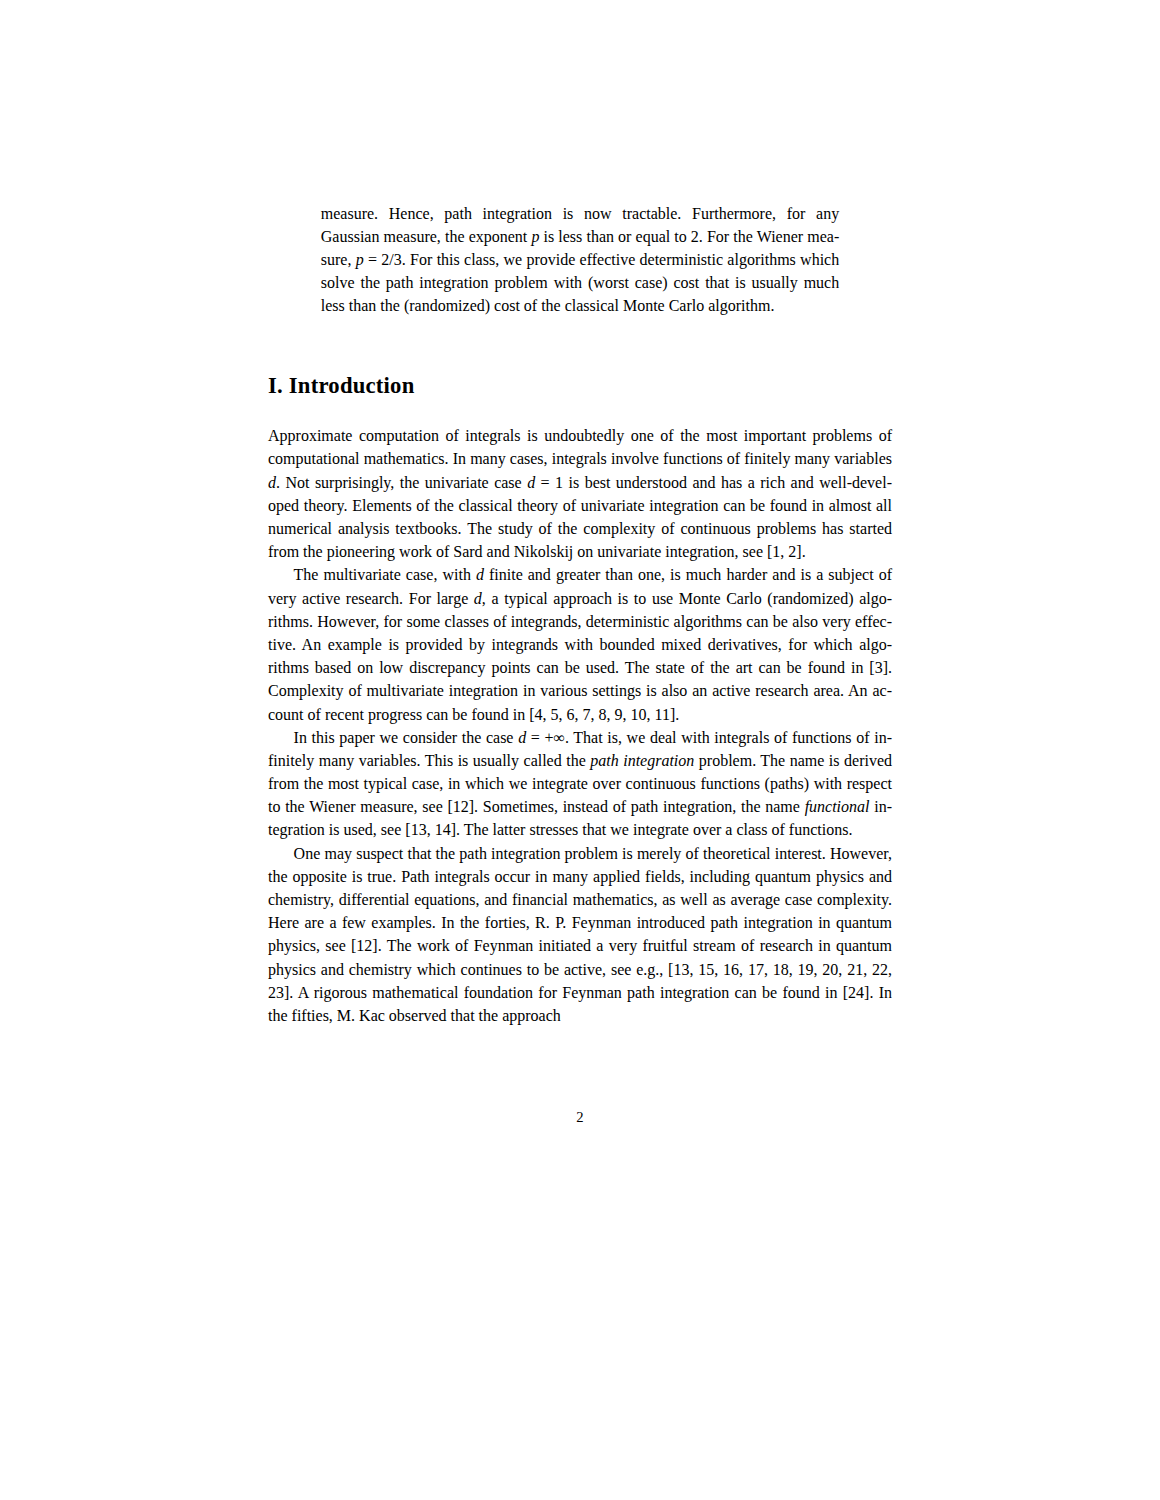measure. Hence, path integration is now tractable. Furthermore, for any Gaussian measure, the exponent p is less than or equal to 2. For the Wiener measure, p = 2/3. For this class, we provide effective deterministic algorithms which solve the path integration problem with (worst case) cost that is usually much less than the (randomized) cost of the classical Monte Carlo algorithm.
I. Introduction
Approximate computation of integrals is undoubtedly one of the most important problems of computational mathematics. In many cases, integrals involve functions of finitely many variables d. Not surprisingly, the univariate case d = 1 is best understood and has a rich and well-developed theory. Elements of the classical theory of univariate integration can be found in almost all numerical analysis textbooks. The study of the complexity of continuous problems has started from the pioneering work of Sard and Nikolskij on univariate integration, see [1, 2].
The multivariate case, with d finite and greater than one, is much harder and is a subject of very active research. For large d, a typical approach is to use Monte Carlo (randomized) algorithms. However, for some classes of integrands, deterministic algorithms can be also very effective. An example is provided by integrands with bounded mixed derivatives, for which algorithms based on low discrepancy points can be used. The state of the art can be found in [3]. Complexity of multivariate integration in various settings is also an active research area. An account of recent progress can be found in [4, 5, 6, 7, 8, 9, 10, 11].
In this paper we consider the case d = +∞. That is, we deal with integrals of functions of infinitely many variables. This is usually called the path integration problem. The name is derived from the most typical case, in which we integrate over continuous functions (paths) with respect to the Wiener measure, see [12]. Sometimes, instead of path integration, the name functional integration is used, see [13, 14]. The latter stresses that we integrate over a class of functions.
One may suspect that the path integration problem is merely of theoretical interest. However, the opposite is true. Path integrals occur in many applied fields, including quantum physics and chemistry, differential equations, and financial mathematics, as well as average case complexity. Here are a few examples. In the forties, R. P. Feynman introduced path integration in quantum physics, see [12]. The work of Feynman initiated a very fruitful stream of research in quantum physics and chemistry which continues to be active, see e.g., [13, 15, 16, 17, 18, 19, 20, 21, 22, 23]. A rigorous mathematical foundation for Feynman path integration can be found in [24]. In the fifties, M. Kac observed that the approach
2